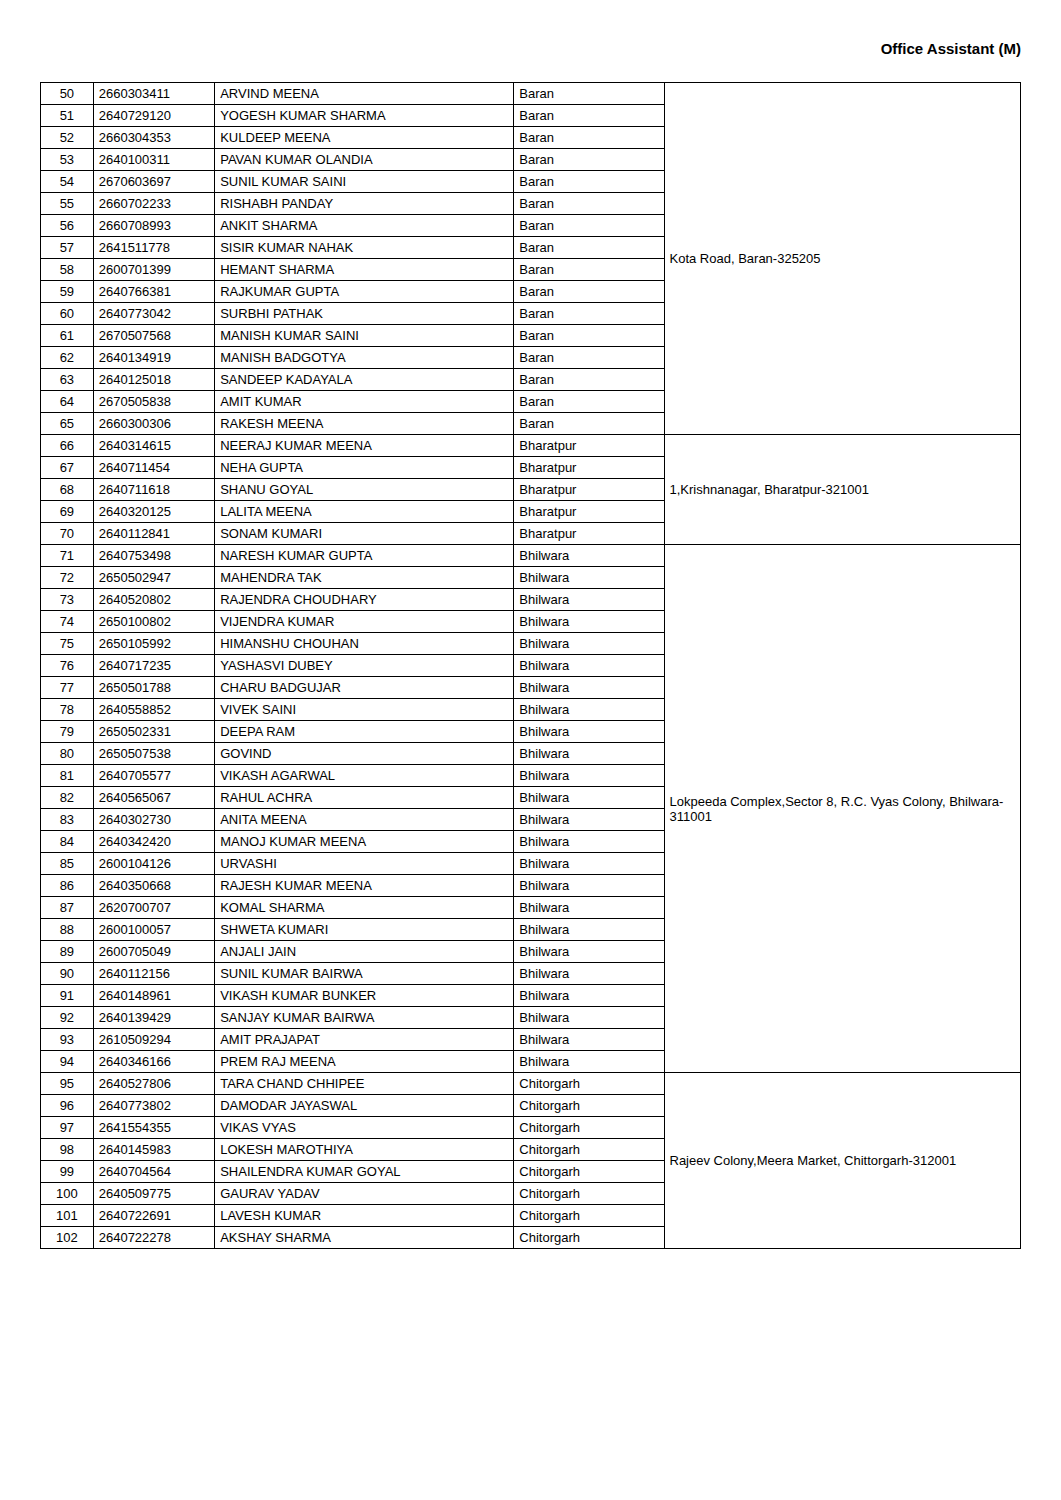Office Assistant (M)
| 50 | 2660303411 | ARVIND MEENA | Baran | Kota Road, Baran-325205 |
| 51 | 2640729120 | YOGESH KUMAR SHARMA | Baran |
| 52 | 2660304353 | KULDEEP MEENA | Baran |
| 53 | 2640100311 | PAVAN KUMAR OLANDIA | Baran |
| 54 | 2670603697 | SUNIL KUMAR SAINI | Baran |
| 55 | 2660702233 | RISHABH PANDAY | Baran |
| 56 | 2660708993 | ANKIT SHARMA | Baran |
| 57 | 2641511778 | SISIR KUMAR NAHAK | Baran |
| 58 | 2600701399 | HEMANT SHARMA | Baran |
| 59 | 2640766381 | RAJKUMAR GUPTA | Baran |
| 60 | 2640773042 | SURBHI PATHAK | Baran |
| 61 | 2670507568 | MANISH KUMAR SAINI | Baran |
| 62 | 2640134919 | MANISH BADGOTYA | Baran |
| 63 | 2640125018 | SANDEEP KADAYALA | Baran |
| 64 | 2670505838 | AMIT KUMAR | Baran |
| 65 | 2660300306 | RAKESH MEENA | Baran |
| 66 | 2640314615 | NEERAJ KUMAR MEENA | Bharatpur | 1,Krishnanagar, Bharatpur-321001 |
| 67 | 2640711454 | NEHA GUPTA | Bharatpur |
| 68 | 2640711618 | SHANU GOYAL | Bharatpur |
| 69 | 2640320125 | LALITA MEENA | Bharatpur |
| 70 | 2640112841 | SONAM KUMARI | Bharatpur |
| 71 | 2640753498 | NARESH KUMAR GUPTA | Bhilwara | Lokpeeda Complex,Sector 8, R.C. Vyas Colony, Bhilwara-311001 |
| 72 | 2650502947 | MAHENDRA TAK | Bhilwara |
| 73 | 2640520802 | RAJENDRA CHOUDHARY | Bhilwara |
| 74 | 2650100802 | VIJENDRA KUMAR | Bhilwara |
| 75 | 2650105992 | HIMANSHU CHOUHAN | Bhilwara |
| 76 | 2640717235 | YASHASVI DUBEY | Bhilwara |
| 77 | 2650501788 | CHARU BADGUJAR | Bhilwara |
| 78 | 2640558852 | VIVEK SAINI | Bhilwara |
| 79 | 2650502331 | DEEPA RAM | Bhilwara |
| 80 | 2650507538 | GOVIND | Bhilwara |
| 81 | 2640705577 | VIKASH AGARWAL | Bhilwara |
| 82 | 2640565067 | RAHUL ACHRA | Bhilwara |
| 83 | 2640302730 | ANITA MEENA | Bhilwara |
| 84 | 2640342420 | MANOJ KUMAR MEENA | Bhilwara |
| 85 | 2600104126 | URVASHI | Bhilwara |
| 86 | 2640350668 | RAJESH KUMAR MEENA | Bhilwara |
| 87 | 2620700707 | KOMAL SHARMA | Bhilwara |
| 88 | 2600100057 | SHWETA KUMARI | Bhilwara |
| 89 | 2600705049 | ANJALI JAIN | Bhilwara |
| 90 | 2640112156 | SUNIL KUMAR BAIRWA | Bhilwara |
| 91 | 2640148961 | VIKASH KUMAR BUNKER | Bhilwara |
| 92 | 2640139429 | SANJAY KUMAR BAIRWA | Bhilwara |
| 93 | 2610509294 | AMIT PRAJAPAT | Bhilwara |
| 94 | 2640346166 | PREM RAJ MEENA | Bhilwara |
| 95 | 2640527806 | TARA CHAND CHHIPEE | Chitorgarh | Rajeev Colony,Meera Market, Chittorgarh-312001 |
| 96 | 2640773802 | DAMODAR JAYASWAL | Chitorgarh |
| 97 | 2641554355 | VIKAS VYAS | Chitorgarh |
| 98 | 2640145983 | LOKESH MAROTHIYA | Chitorgarh |
| 99 | 2640704564 | SHAILENDRA KUMAR GOYAL | Chitorgarh |
| 100 | 2640509775 | GAURAV YADAV | Chitorgarh |
| 101 | 2640722691 | LAVESH KUMAR | Chitorgarh |
| 102 | 2640722278 | AKSHAY SHARMA | Chitorgarh |